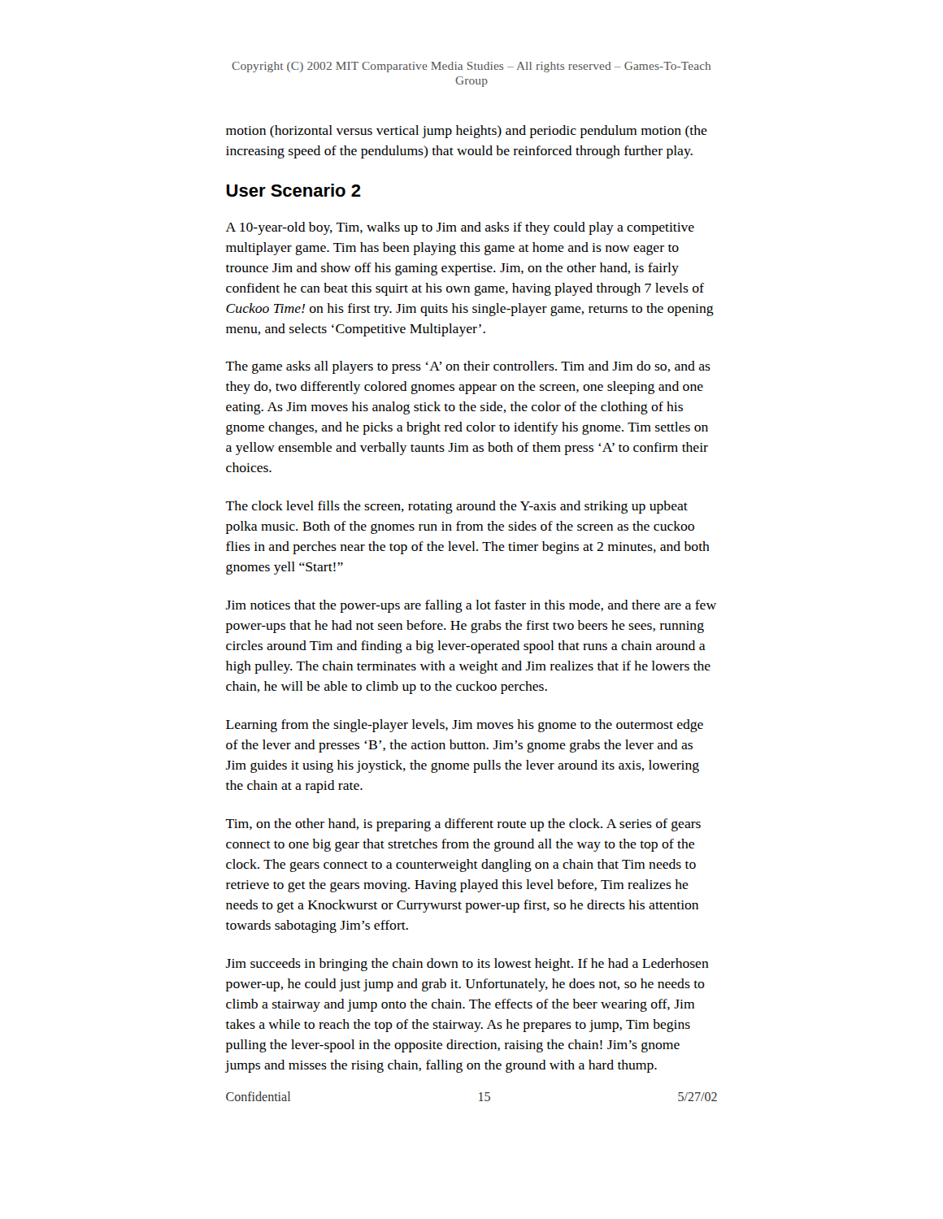Copyright (C) 2002 MIT Comparative Media Studies – All rights reserved – Games-To-Teach Group
motion (horizontal versus vertical jump heights) and periodic pendulum motion (the increasing speed of the pendulums) that would be reinforced through further play.
User Scenario 2
A 10-year-old boy, Tim, walks up to Jim and asks if they could play a competitive multiplayer game. Tim has been playing this game at home and is now eager to trounce Jim and show off his gaming expertise. Jim, on the other hand, is fairly confident he can beat this squirt at his own game, having played through 7 levels of Cuckoo Time! on his first try. Jim quits his single-player game, returns to the opening menu, and selects ‘Competitive Multiplayer’.
The game asks all players to press ‘A’ on their controllers. Tim and Jim do so, and as they do, two differently colored gnomes appear on the screen, one sleeping and one eating. As Jim moves his analog stick to the side, the color of the clothing of his gnome changes, and he picks a bright red color to identify his gnome. Tim settles on a yellow ensemble and verbally taunts Jim as both of them press ‘A’ to confirm their choices.
The clock level fills the screen, rotating around the Y-axis and striking up upbeat polka music. Both of the gnomes run in from the sides of the screen as the cuckoo flies in and perches near the top of the level. The timer begins at 2 minutes, and both gnomes yell “Start!”
Jim notices that the power-ups are falling a lot faster in this mode, and there are a few power-ups that he had not seen before. He grabs the first two beers he sees, running circles around Tim and finding a big lever-operated spool that runs a chain around a high pulley. The chain terminates with a weight and Jim realizes that if he lowers the chain, he will be able to climb up to the cuckoo perches.
Learning from the single-player levels, Jim moves his gnome to the outermost edge of the lever and presses ‘B’, the action button. Jim’s gnome grabs the lever and as Jim guides it using his joystick, the gnome pulls the lever around its axis, lowering the chain at a rapid rate.
Tim, on the other hand, is preparing a different route up the clock. A series of gears connect to one big gear that stretches from the ground all the way to the top of the clock. The gears connect to a counterweight dangling on a chain that Tim needs to retrieve to get the gears moving. Having played this level before, Tim realizes he needs to get a Knockwurst or Currywurst power-up first, so he directs his attention towards sabotaging Jim’s effort.
Jim succeeds in bringing the chain down to its lowest height. If he had a Lederhosen power-up, he could just jump and grab it. Unfortunately, he does not, so he needs to climb a stairway and jump onto the chain. The effects of the beer wearing off, Jim takes a while to reach the top of the stairway. As he prepares to jump, Tim begins pulling the lever-spool in the opposite direction, raising the chain! Jim’s gnome jumps and misses the rising chain, falling on the ground with a hard thump.
Confidential 5/27/02
15